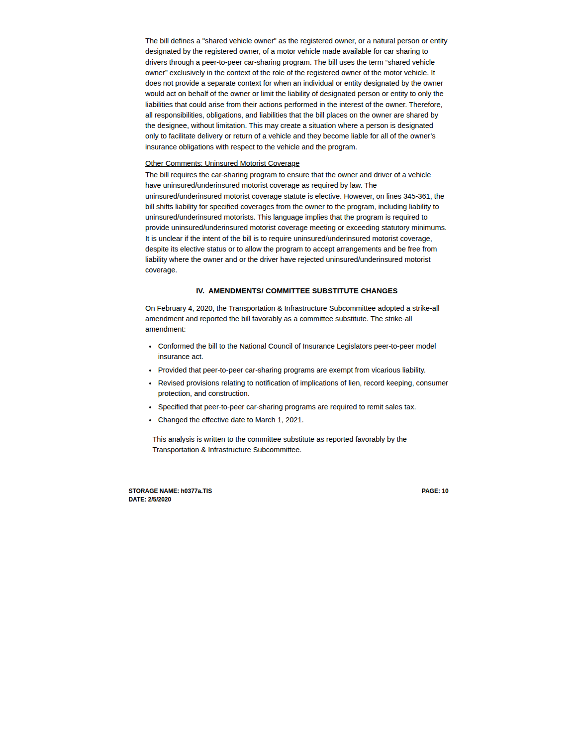The bill defines a "shared vehicle owner" as the registered owner, or a natural person or entity designated by the registered owner, of a motor vehicle made available for car sharing to drivers through a peer-to-peer car-sharing program. The bill uses the term “shared vehicle owner” exclusively in the context of the role of the registered owner of the motor vehicle. It does not provide a separate context for when an individual or entity designated by the owner would act on behalf of the owner or limit the liability of designated person or entity to only the liabilities that could arise from their actions performed in the interest of the owner. Therefore, all responsibilities, obligations, and liabilities that the bill places on the owner are shared by the designee, without limitation. This may create a situation where a person is designated only to facilitate delivery or return of a vehicle and they become liable for all of the owner’s insurance obligations with respect to the vehicle and the program.
Other Comments: Uninsured Motorist Coverage
The bill requires the car-sharing program to ensure that the owner and driver of a vehicle have uninsured/underinsured motorist coverage as required by law. The uninsured/underinsured motorist coverage statute is elective. However, on lines 345-361, the bill shifts liability for specified coverages from the owner to the program, including liability to uninsured/underinsured motorists. This language implies that the program is required to provide uninsured/underinsured motorist coverage meeting or exceeding statutory minimums. It is unclear if the intent of the bill is to require uninsured/underinsured motorist coverage, despite its elective status or to allow the program to accept arrangements and be free from liability where the owner and or the driver have rejected uninsured/underinsured motorist coverage.
IV. AMENDMENTS/ COMMITTEE SUBSTITUTE CHANGES
On February 4, 2020, the Transportation & Infrastructure Subcommittee adopted a strike-all amendment and reported the bill favorably as a committee substitute. The strike-all amendment:
Conformed the bill to the National Council of Insurance Legislators peer-to-peer model insurance act.
Provided that peer-to-peer car-sharing programs are exempt from vicarious liability.
Revised provisions relating to notification of implications of lien, record keeping, consumer protection, and construction.
Specified that peer-to-peer car-sharing programs are required to remit sales tax.
Changed the effective date to March 1, 2021.
This analysis is written to the committee substitute as reported favorably by the Transportation & Infrastructure Subcommittee.
STORAGE NAME: h0377a.TIS
DATE: 2/5/2020 PAGE: 10